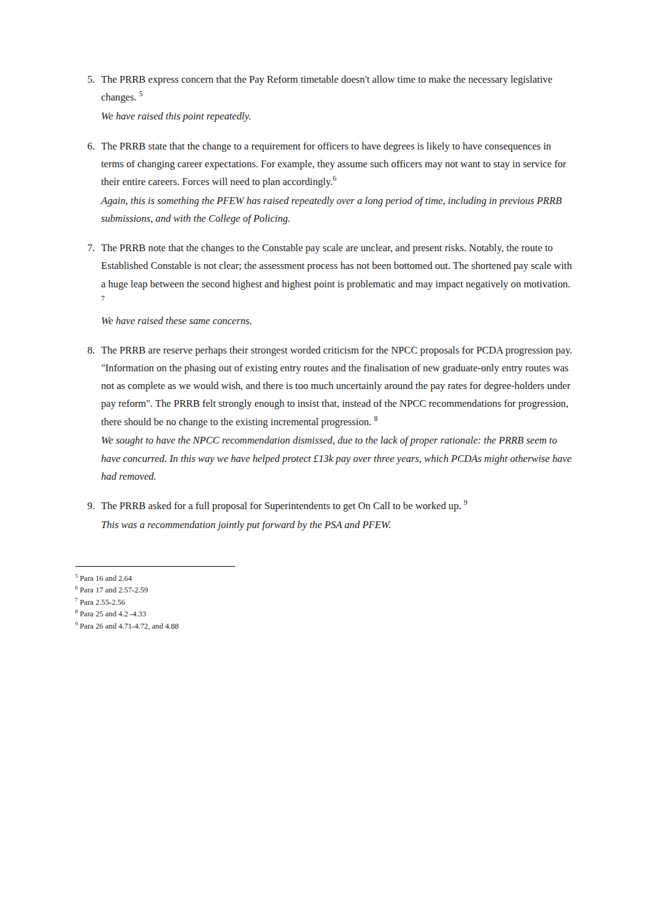The PRRB express concern that the Pay Reform timetable doesn't allow time to make the necessary legislative changes. 5
We have raised this point repeatedly.
The PRRB state that the change to a requirement for officers to have degrees is likely to have consequences in terms of changing career expectations. For example, they assume such officers may not want to stay in service for their entire careers. Forces will need to plan accordingly.6
Again, this is something the PFEW has raised repeatedly over a long period of time, including in previous PRRB submissions, and with the College of Policing.
The PRRB note that the changes to the Constable pay scale are unclear, and present risks. Notably, the route to Established Constable is not clear; the assessment process has not been bottomed out. The shortened pay scale with a huge leap between the second highest and highest point is problematic and may impact negatively on motivation. 7
We have raised these same concerns.
The PRRB are reserve perhaps their strongest worded criticism for the NPCC proposals for PCDA progression pay. "Information on the phasing out of existing entry routes and the finalisation of new graduate-only entry routes was not as complete as we would wish, and there is too much uncertainly around the pay rates for degree-holders under pay reform". The PRRB felt strongly enough to insist that, instead of the NPCC recommendations for progression, there should be no change to the existing incremental progression. 8
We sought to have the NPCC recommendation dismissed, due to the lack of proper rationale: the PRRB seem to have concurred. In this way we have helped protect £13k pay over three years, which PCDAs might otherwise have had removed.
The PRRB asked for a full proposal for Superintendents to get On Call to be worked up. 9
This was a recommendation jointly put forward by the PSA and PFEW.
5 Para 16 and 2.64
6 Para 17 and 2.57-2.59
7 Para 2.55-2.56
8 Para 25 and 4.2 -4.33
9 Para 26 and 4.71-4.72, and 4.88